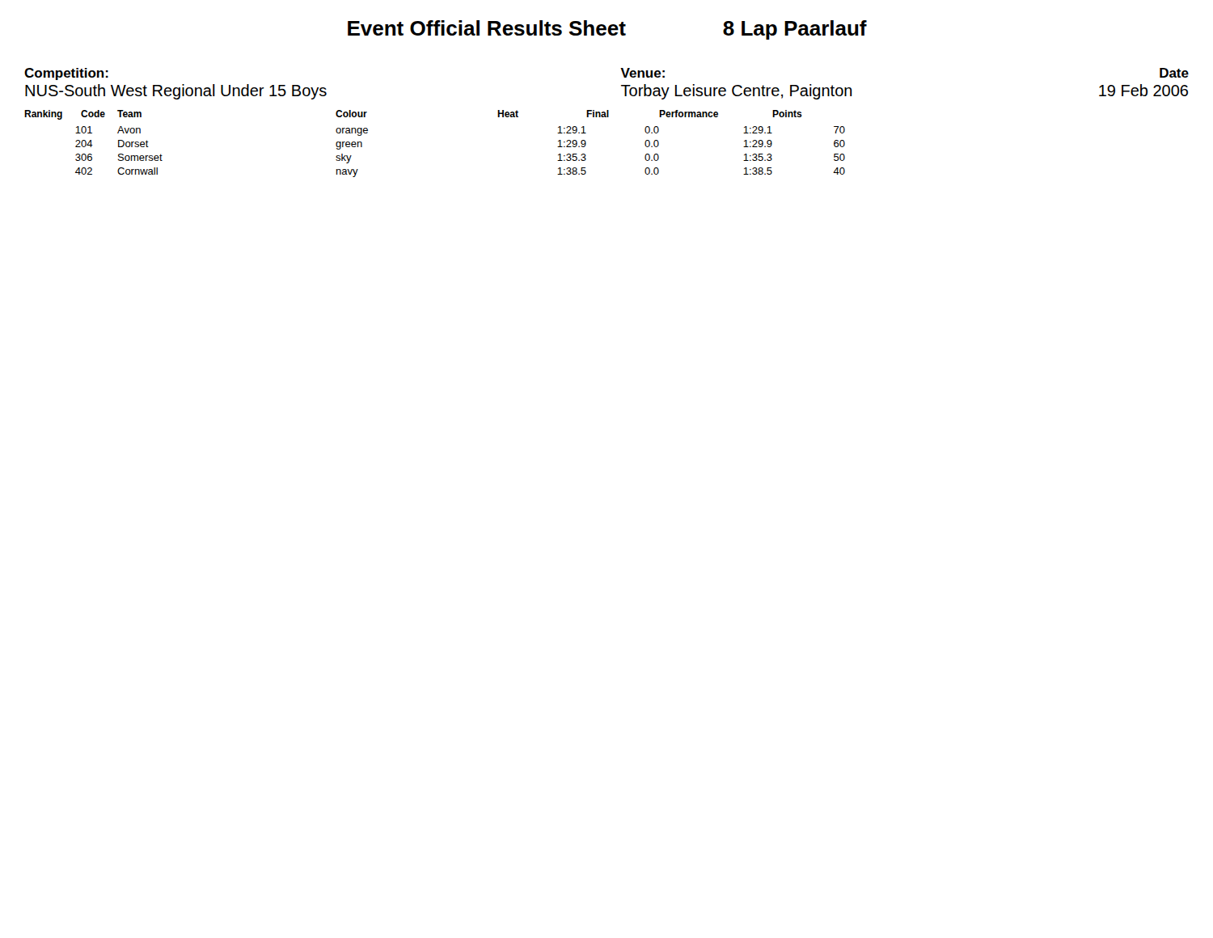Event Official Results Sheet
8 Lap Paarlauf
Competition: NUS-South West Regional Under 15 Boys
Venue: Torbay Leisure Centre, Paignton
Date 19 Feb 2006
| Ranking | Code | Team | Colour | Heat | Final | Performance | Points |
| --- | --- | --- | --- | --- | --- | --- | --- |
| 1 | 01 | Avon | orange | 1:29.1 | 0.0 | 1:29.1 | 70 |
| 2 | 04 | Dorset | green | 1:29.9 | 0.0 | 1:29.9 | 60 |
| 3 | 06 | Somerset | sky | 1:35.3 | 0.0 | 1:35.3 | 50 |
| 4 | 02 | Cornwall | navy | 1:38.5 | 0.0 | 1:38.5 | 40 |